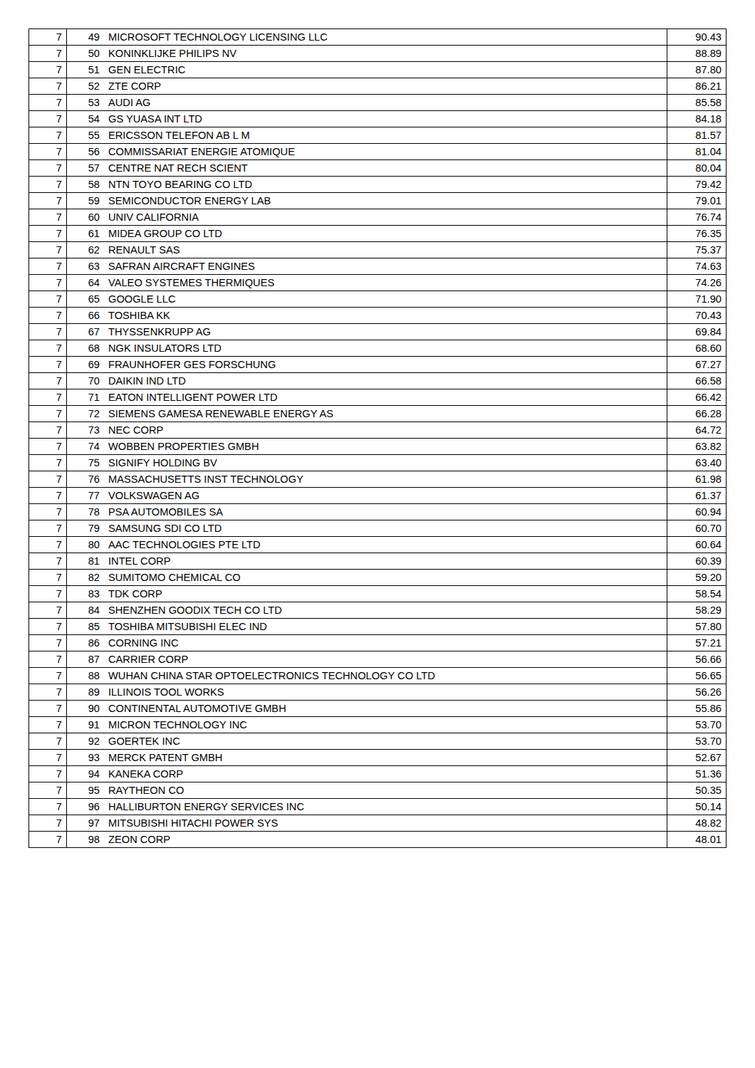| 7 | 49 | MICROSOFT TECHNOLOGY LICENSING LLC | 90.43 |
| 7 | 50 | KONINKLIJKE PHILIPS NV | 88.89 |
| 7 | 51 | GEN ELECTRIC | 87.80 |
| 7 | 52 | ZTE CORP | 86.21 |
| 7 | 53 | AUDI AG | 85.58 |
| 7 | 54 | GS YUASA INT LTD | 84.18 |
| 7 | 55 | ERICSSON TELEFON AB L M | 81.57 |
| 7 | 56 | COMMISSARIAT ENERGIE ATOMIQUE | 81.04 |
| 7 | 57 | CENTRE NAT RECH SCIENT | 80.04 |
| 7 | 58 | NTN TOYO BEARING CO LTD | 79.42 |
| 7 | 59 | SEMICONDUCTOR ENERGY LAB | 79.01 |
| 7 | 60 | UNIV CALIFORNIA | 76.74 |
| 7 | 61 | MIDEA GROUP CO LTD | 76.35 |
| 7 | 62 | RENAULT SAS | 75.37 |
| 7 | 63 | SAFRAN AIRCRAFT ENGINES | 74.63 |
| 7 | 64 | VALEO SYSTEMES THERMIQUES | 74.26 |
| 7 | 65 | GOOGLE LLC | 71.90 |
| 7 | 66 | TOSHIBA KK | 70.43 |
| 7 | 67 | THYSSENKRUPP AG | 69.84 |
| 7 | 68 | NGK INSULATORS LTD | 68.60 |
| 7 | 69 | FRAUNHOFER GES FORSCHUNG | 67.27 |
| 7 | 70 | DAIKIN IND LTD | 66.58 |
| 7 | 71 | EATON INTELLIGENT POWER LTD | 66.42 |
| 7 | 72 | SIEMENS GAMESA RENEWABLE ENERGY AS | 66.28 |
| 7 | 73 | NEC CORP | 64.72 |
| 7 | 74 | WOBBEN PROPERTIES GMBH | 63.82 |
| 7 | 75 | SIGNIFY HOLDING BV | 63.40 |
| 7 | 76 | MASSACHUSETTS INST TECHNOLOGY | 61.98 |
| 7 | 77 | VOLKSWAGEN AG | 61.37 |
| 7 | 78 | PSA AUTOMOBILES SA | 60.94 |
| 7 | 79 | SAMSUNG SDI CO LTD | 60.70 |
| 7 | 80 | AAC TECHNOLOGIES PTE LTD | 60.64 |
| 7 | 81 | INTEL CORP | 60.39 |
| 7 | 82 | SUMITOMO CHEMICAL CO | 59.20 |
| 7 | 83 | TDK CORP | 58.54 |
| 7 | 84 | SHENZHEN GOODIX TECH CO LTD | 58.29 |
| 7 | 85 | TOSHIBA MITSUBISHI ELEC IND | 57.80 |
| 7 | 86 | CORNING INC | 57.21 |
| 7 | 87 | CARRIER CORP | 56.66 |
| 7 | 88 | WUHAN CHINA STAR OPTOELECTRONICS TECHNOLOGY CO LTD | 56.65 |
| 7 | 89 | ILLINOIS TOOL WORKS | 56.26 |
| 7 | 90 | CONTINENTAL AUTOMOTIVE GMBH | 55.86 |
| 7 | 91 | MICRON TECHNOLOGY INC | 53.70 |
| 7 | 92 | GOERTEK INC | 53.70 |
| 7 | 93 | MERCK PATENT GMBH | 52.67 |
| 7 | 94 | KANEKA CORP | 51.36 |
| 7 | 95 | RAYTHEON CO | 50.35 |
| 7 | 96 | HALLIBURTON ENERGY SERVICES INC | 50.14 |
| 7 | 97 | MITSUBISHI HITACHI POWER SYS | 48.82 |
| 7 | 98 | ZEON CORP | 48.01 |